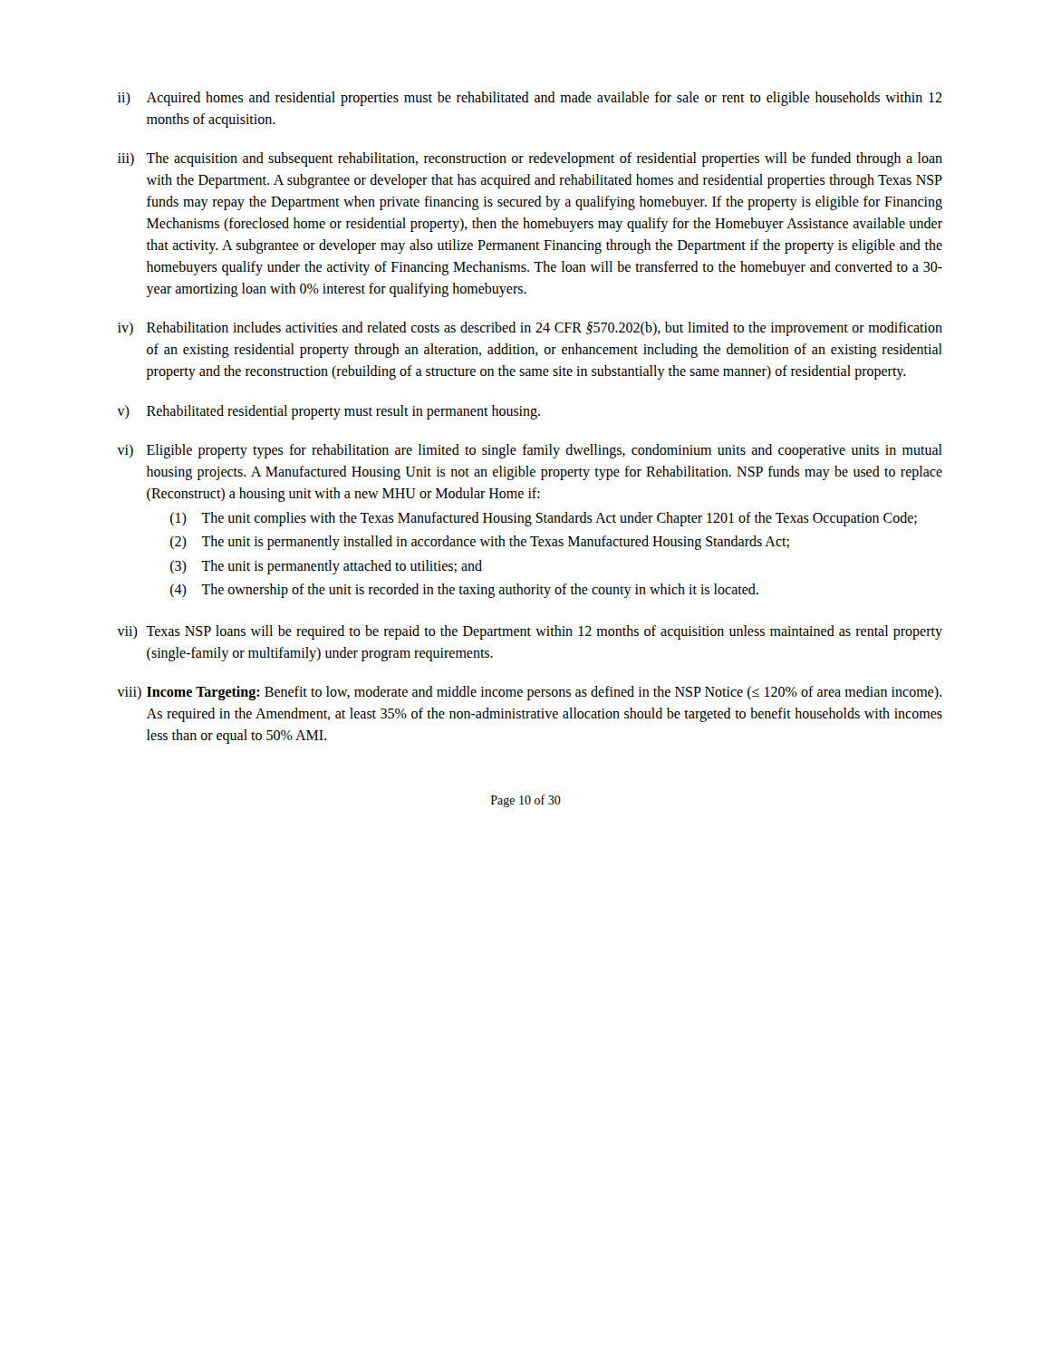ii) Acquired homes and residential properties must be rehabilitated and made available for sale or rent to eligible households within 12 months of acquisition.
iii) The acquisition and subsequent rehabilitation, reconstruction or redevelopment of residential properties will be funded through a loan with the Department. A subgrantee or developer that has acquired and rehabilitated homes and residential properties through Texas NSP funds may repay the Department when private financing is secured by a qualifying homebuyer. If the property is eligible for Financing Mechanisms (foreclosed home or residential property), then the homebuyers may qualify for the Homebuyer Assistance available under that activity. A subgrantee or developer may also utilize Permanent Financing through the Department if the property is eligible and the homebuyers qualify under the activity of Financing Mechanisms. The loan will be transferred to the homebuyer and converted to a 30-year amortizing loan with 0% interest for qualifying homebuyers.
iv) Rehabilitation includes activities and related costs as described in 24 CFR §570.202(b), but limited to the improvement or modification of an existing residential property through an alteration, addition, or enhancement including the demolition of an existing residential property and the reconstruction (rebuilding of a structure on the same site in substantially the same manner) of residential property.
v) Rehabilitated residential property must result in permanent housing.
vi) Eligible property types for rehabilitation are limited to single family dwellings, condominium units and cooperative units in mutual housing projects. A Manufactured Housing Unit is not an eligible property type for Rehabilitation. NSP funds may be used to replace (Reconstruct) a housing unit with a new MHU or Modular Home if:
(1) The unit complies with the Texas Manufactured Housing Standards Act under Chapter 1201 of the Texas Occupation Code;
(2) The unit is permanently installed in accordance with the Texas Manufactured Housing Standards Act;
(3) The unit is permanently attached to utilities; and
(4) The ownership of the unit is recorded in the taxing authority of the county in which it is located.
vii) Texas NSP loans will be required to be repaid to the Department within 12 months of acquisition unless maintained as rental property (single-family or multifamily) under program requirements.
viii) Income Targeting: Benefit to low, moderate and middle income persons as defined in the NSP Notice (≤ 120% of area median income). As required in the Amendment, at least 35% of the non-administrative allocation should be targeted to benefit households with incomes less than or equal to 50% AMI.
Page 10 of 30